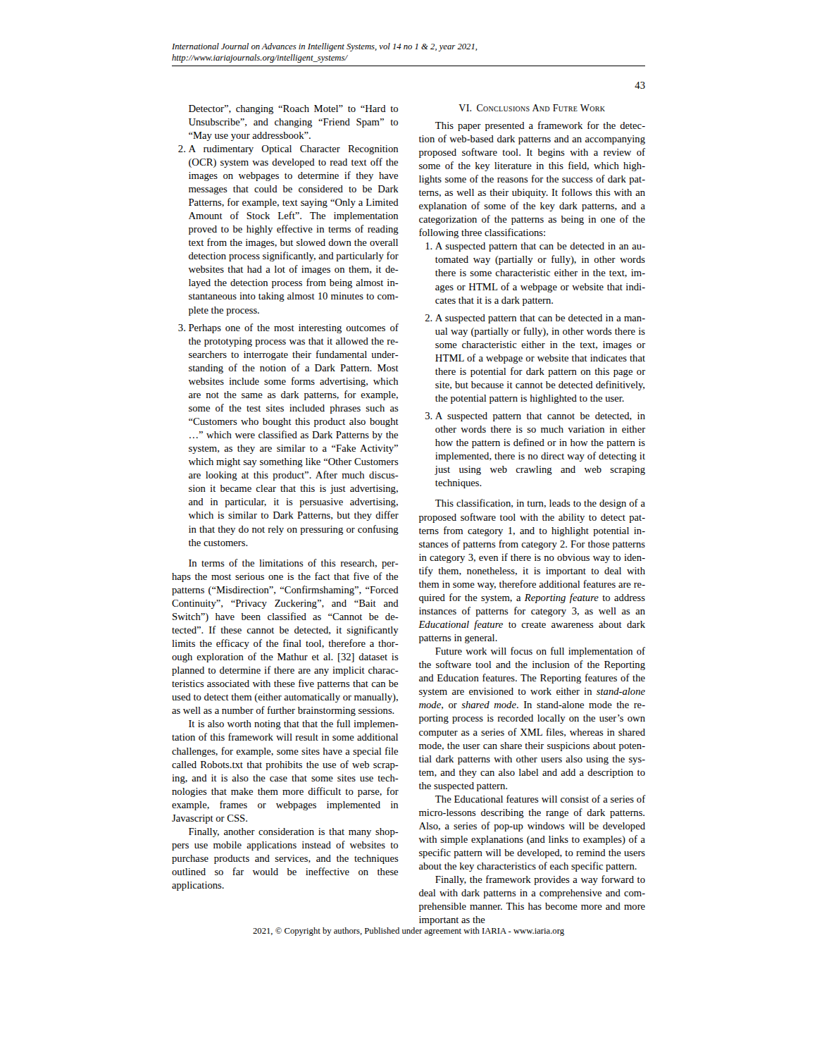International Journal on Advances in Intelligent Systems, vol 14 no 1 & 2, year 2021, http://www.iariajournals.org/intelligent_systems/
43
Detector”, changing “Roach Motel” to “Hard to Unsubscribe”, and changing “Friend Spam” to “May use your addressbook”.
A rudimentary Optical Character Recognition (OCR) system was developed to read text off the images on webpages to determine if they have messages that could be considered to be Dark Patterns, for example, text saying “Only a Limited Amount of Stock Left”. The implementation proved to be highly effective in terms of reading text from the images, but slowed down the overall detection process significantly, and particularly for websites that had a lot of images on them, it delayed the detection process from being almost instantaneous into taking almost 10 minutes to complete the process.
Perhaps one of the most interesting outcomes of the prototyping process was that it allowed the researchers to interrogate their fundamental understanding of the notion of a Dark Pattern. Most websites include some forms advertising, which are not the same as dark patterns, for example, some of the test sites included phrases such as “Customers who bought this product also bought …” which were classified as Dark Patterns by the system, as they are similar to a “Fake Activity” which might say something like “Other Customers are looking at this product”. After much discussion it became clear that this is just advertising, and in particular, it is persuasive advertising, which is similar to Dark Patterns, but they differ in that they do not rely on pressuring or confusing the customers.
In terms of the limitations of this research, perhaps the most serious one is the fact that five of the patterns (“Misdirection”, “Confirmshaming”, “Forced Continuity”, “Privacy Zuckering”, and “Bait and Switch”) have been classified as “Cannot be detected”. If these cannot be detected, it significantly limits the efficacy of the final tool, therefore a thorough exploration of the Mathur et al. [32] dataset is planned to determine if there are any implicit characteristics associated with these five patterns that can be used to detect them (either automatically or manually), as well as a number of further brainstorming sessions.
It is also worth noting that that the full implementation of this framework will result in some additional challenges, for example, some sites have a special file called Robots.txt that prohibits the use of web scraping, and it is also the case that some sites use technologies that make them more difficult to parse, for example, frames or webpages implemented in Javascript or CSS.
Finally, another consideration is that many shoppers use mobile applications instead of websites to purchase products and services, and the techniques outlined so far would be ineffective on these applications.
VI. Conclusions And Futre Work
This paper presented a framework for the detection of web-based dark patterns and an accompanying proposed software tool. It begins with a review of some of the key literature in this field, which highlights some of the reasons for the success of dark patterns, as well as their ubiquity. It follows this with an explanation of some of the key dark patterns, and a categorization of the patterns as being in one of the following three classifications:
A suspected pattern that can be detected in an automated way (partially or fully), in other words there is some characteristic either in the text, images or HTML of a webpage or website that indicates that it is a dark pattern.
A suspected pattern that can be detected in a manual way (partially or fully), in other words there is some characteristic either in the text, images or HTML of a webpage or website that indicates that there is potential for dark pattern on this page or site, but because it cannot be detected definitively, the potential pattern is highlighted to the user.
A suspected pattern that cannot be detected, in other words there is so much variation in either how the pattern is defined or in how the pattern is implemented, there is no direct way of detecting it just using web crawling and web scraping techniques.
This classification, in turn, leads to the design of a proposed software tool with the ability to detect patterns from category 1, and to highlight potential instances of patterns from category 2. For those patterns in category 3, even if there is no obvious way to identify them, nonetheless, it is important to deal with them in some way, therefore additional features are required for the system, a Reporting feature to address instances of patterns for category 3, as well as an Educational feature to create awareness about dark patterns in general.
Future work will focus on full implementation of the software tool and the inclusion of the Reporting and Education features. The Reporting features of the system are envisioned to work either in stand-alone mode, or shared mode. In stand-alone mode the reporting process is recorded locally on the user’s own computer as a series of XML files, whereas in shared mode, the user can share their suspicions about potential dark patterns with other users also using the system, and they can also label and add a description to the suspected pattern.
The Educational features will consist of a series of micro-lessons describing the range of dark patterns. Also, a series of pop-up windows will be developed with simple explanations (and links to examples) of a specific pattern will be developed, to remind the users about the key characteristics of each specific pattern.
Finally, the framework provides a way forward to deal with dark patterns in a comprehensive and comprehensible manner. This has become more and more important as the
2021, © Copyright by authors, Published under agreement with IARIA - www.iaria.org